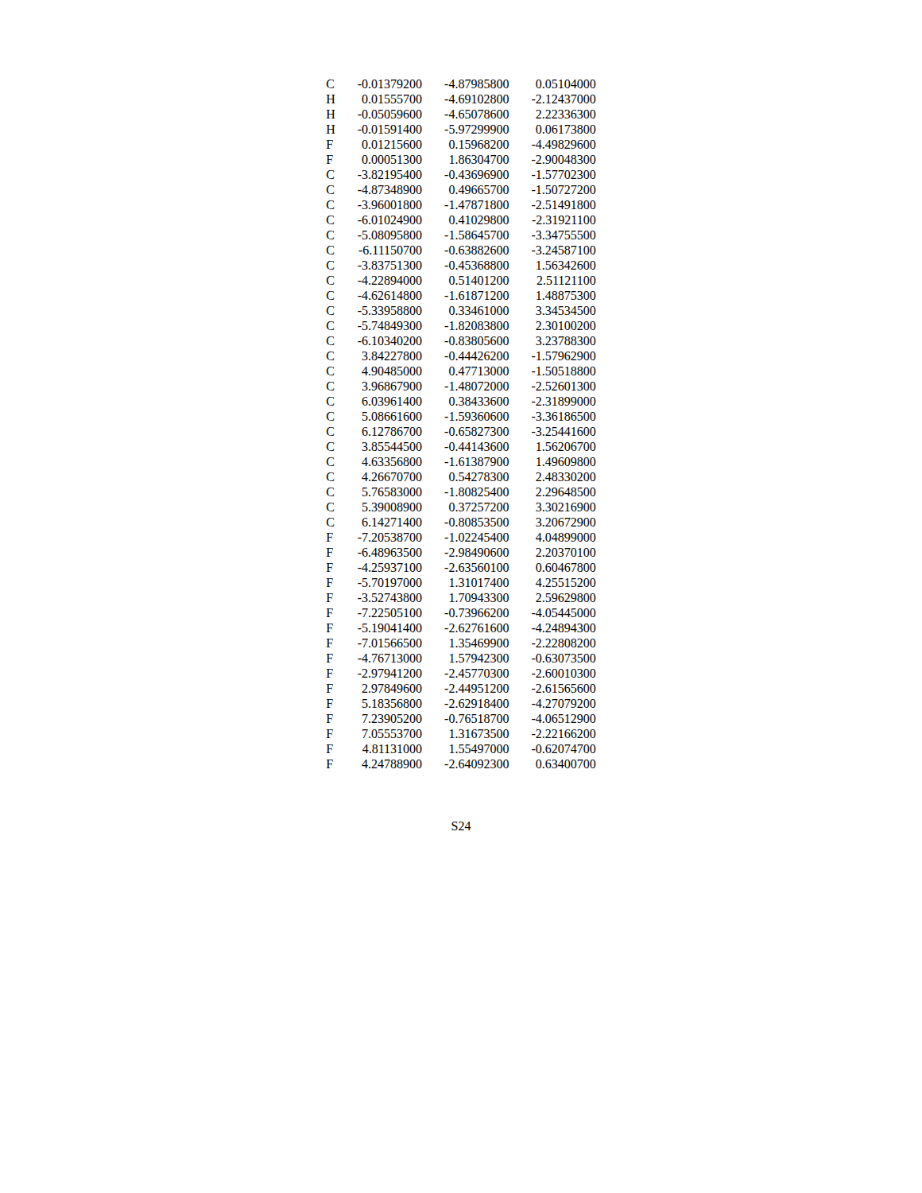| C | -0.01379200 | -4.87985800 | 0.05104000 |
| H | 0.01555700 | -4.69102800 | -2.12437000 |
| H | -0.05059600 | -4.65078600 | 2.22336300 |
| H | -0.01591400 | -5.97299900 | 0.06173800 |
| F | 0.01215600 | 0.15968200 | -4.49829600 |
| F | 0.00051300 | 1.86304700 | -2.90048300 |
| C | -3.82195400 | -0.43696900 | -1.57702300 |
| C | -4.87348900 | 0.49665700 | -1.50727200 |
| C | -3.96001800 | -1.47871800 | -2.51491800 |
| C | -6.01024900 | 0.41029800 | -2.31921100 |
| C | -5.08095800 | -1.58645700 | -3.34755500 |
| C | -6.11150700 | -0.63882600 | -3.24587100 |
| C | -3.83751300 | -0.45368800 | 1.56342600 |
| C | -4.22894000 | 0.51401200 | 2.51121100 |
| C | -4.62614800 | -1.61871200 | 1.48875300 |
| C | -5.33958800 | 0.33461000 | 3.34534500 |
| C | -5.74849300 | -1.82083800 | 2.30100200 |
| C | -6.10340200 | -0.83805600 | 3.23788300 |
| C | 3.84227800 | -0.44426200 | -1.57962900 |
| C | 4.90485000 | 0.47713000 | -1.50518800 |
| C | 3.96867900 | -1.48072000 | -2.52601300 |
| C | 6.03961400 | 0.38433600 | -2.31899000 |
| C | 5.08661600 | -1.59360600 | -3.36186500 |
| C | 6.12786700 | -0.65827300 | -3.25441600 |
| C | 3.85544500 | -0.44143600 | 1.56206700 |
| C | 4.63356800 | -1.61387900 | 1.49609800 |
| C | 4.26670700 | 0.54278300 | 2.48330200 |
| C | 5.76583000 | -1.80825400 | 2.29648500 |
| C | 5.39008900 | 0.37257200 | 3.30216900 |
| C | 6.14271400 | -0.80853500 | 3.20672900 |
| F | -7.20538700 | -1.02245400 | 4.04899000 |
| F | -6.48963500 | -2.98490600 | 2.20370100 |
| F | -4.25937100 | -2.63560100 | 0.60467800 |
| F | -5.70197000 | 1.31017400 | 4.25515200 |
| F | -3.52743800 | 1.70943300 | 2.59629800 |
| F | -7.22505100 | -0.73966200 | -4.05445000 |
| F | -5.19041400 | -2.62761600 | -4.24894300 |
| F | -7.01566500 | 1.35469900 | -2.22808200 |
| F | -4.76713000 | 1.57942300 | -0.63073500 |
| F | -2.97941200 | -2.45770300 | -2.60010300 |
| F | 2.97849600 | -2.44951200 | -2.61565600 |
| F | 5.18356800 | -2.62918400 | -4.27079200 |
| F | 7.23905200 | -0.76518700 | -4.06512900 |
| F | 7.05553700 | 1.31673500 | -2.22166200 |
| F | 4.81131000 | 1.55497000 | -0.62074700 |
| F | 4.24788900 | -2.64092300 | 0.63400700 |
S24